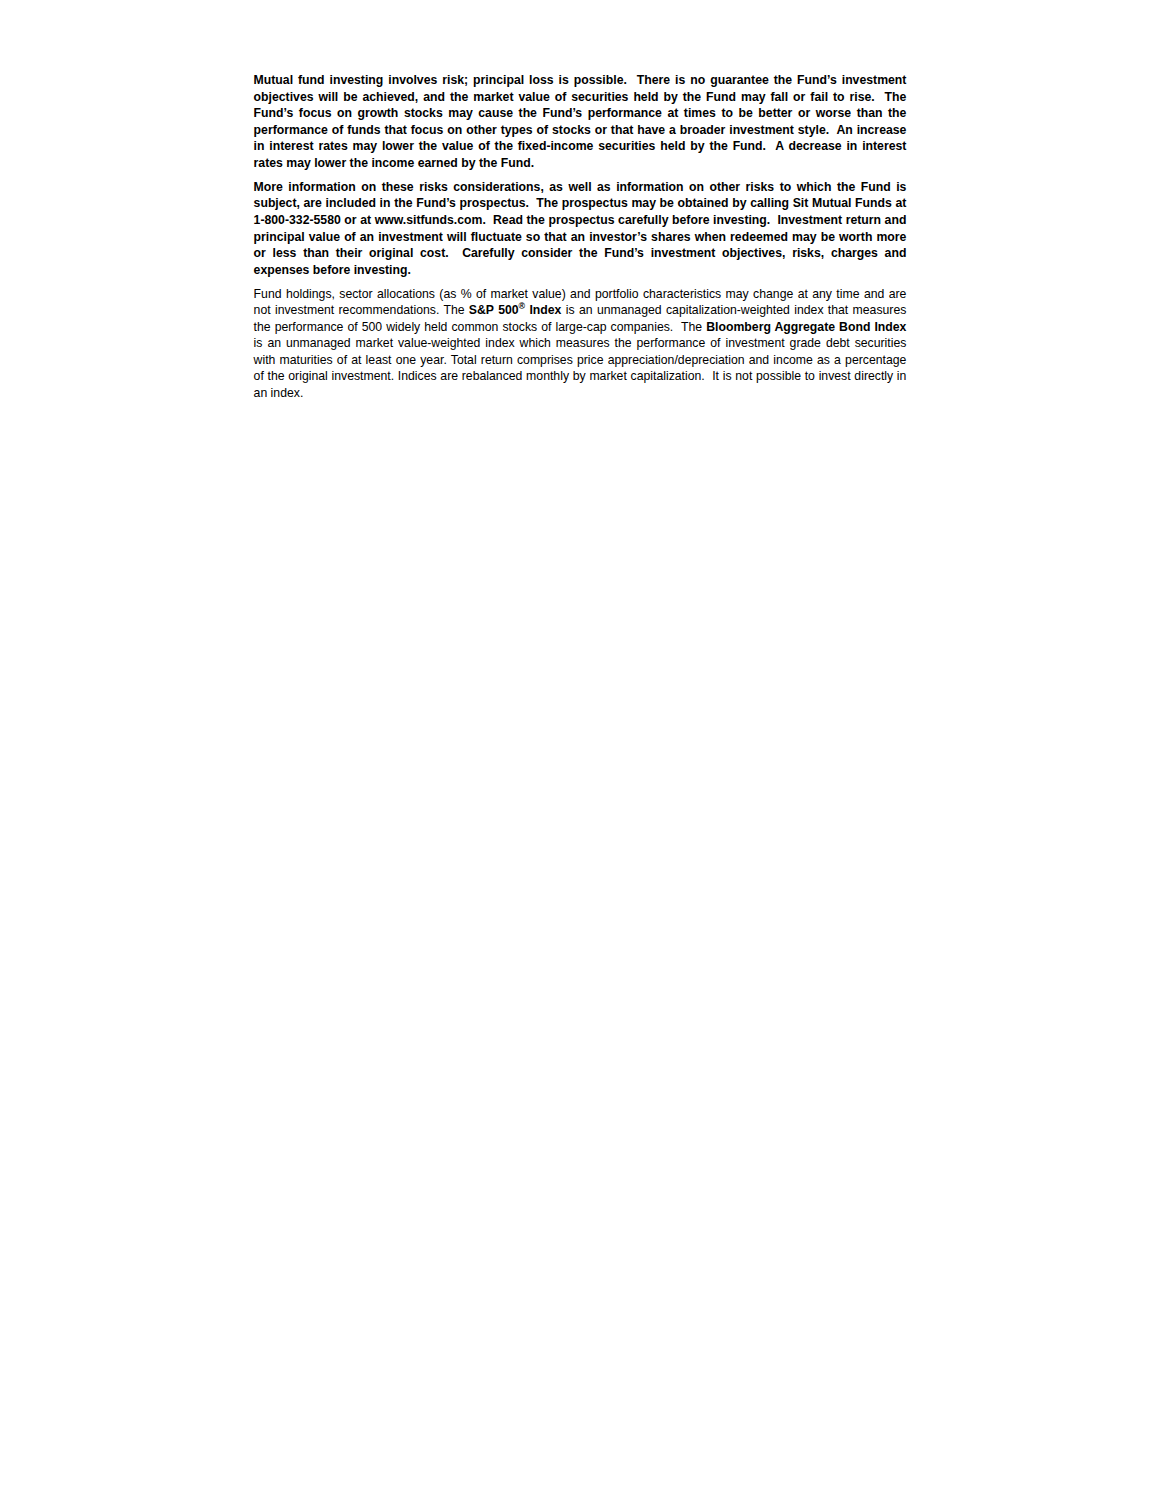Mutual fund investing involves risk; principal loss is possible. There is no guarantee the Fund’s investment objectives will be achieved, and the market value of securities held by the Fund may fall or fail to rise. The Fund’s focus on growth stocks may cause the Fund’s performance at times to be better or worse than the performance of funds that focus on other types of stocks or that have a broader investment style. An increase in interest rates may lower the value of the fixed-income securities held by the Fund. A decrease in interest rates may lower the income earned by the Fund.
More information on these risks considerations, as well as information on other risks to which the Fund is subject, are included in the Fund’s prospectus. The prospectus may be obtained by calling Sit Mutual Funds at 1-800-332-5580 or at www.sitfunds.com. Read the prospectus carefully before investing. Investment return and principal value of an investment will fluctuate so that an investor’s shares when redeemed may be worth more or less than their original cost. Carefully consider the Fund’s investment objectives, risks, charges and expenses before investing.
Fund holdings, sector allocations (as % of market value) and portfolio characteristics may change at any time and are not investment recommendations. The S&P 500® Index is an unmanaged capitalization-weighted index that measures the performance of 500 widely held common stocks of large-cap companies. The Bloomberg Aggregate Bond Index is an unmanaged market value-weighted index which measures the performance of investment grade debt securities with maturities of at least one year. Total return comprises price appreciation/depreciation and income as a percentage of the original investment. Indices are rebalanced monthly by market capitalization. It is not possible to invest directly in an index.